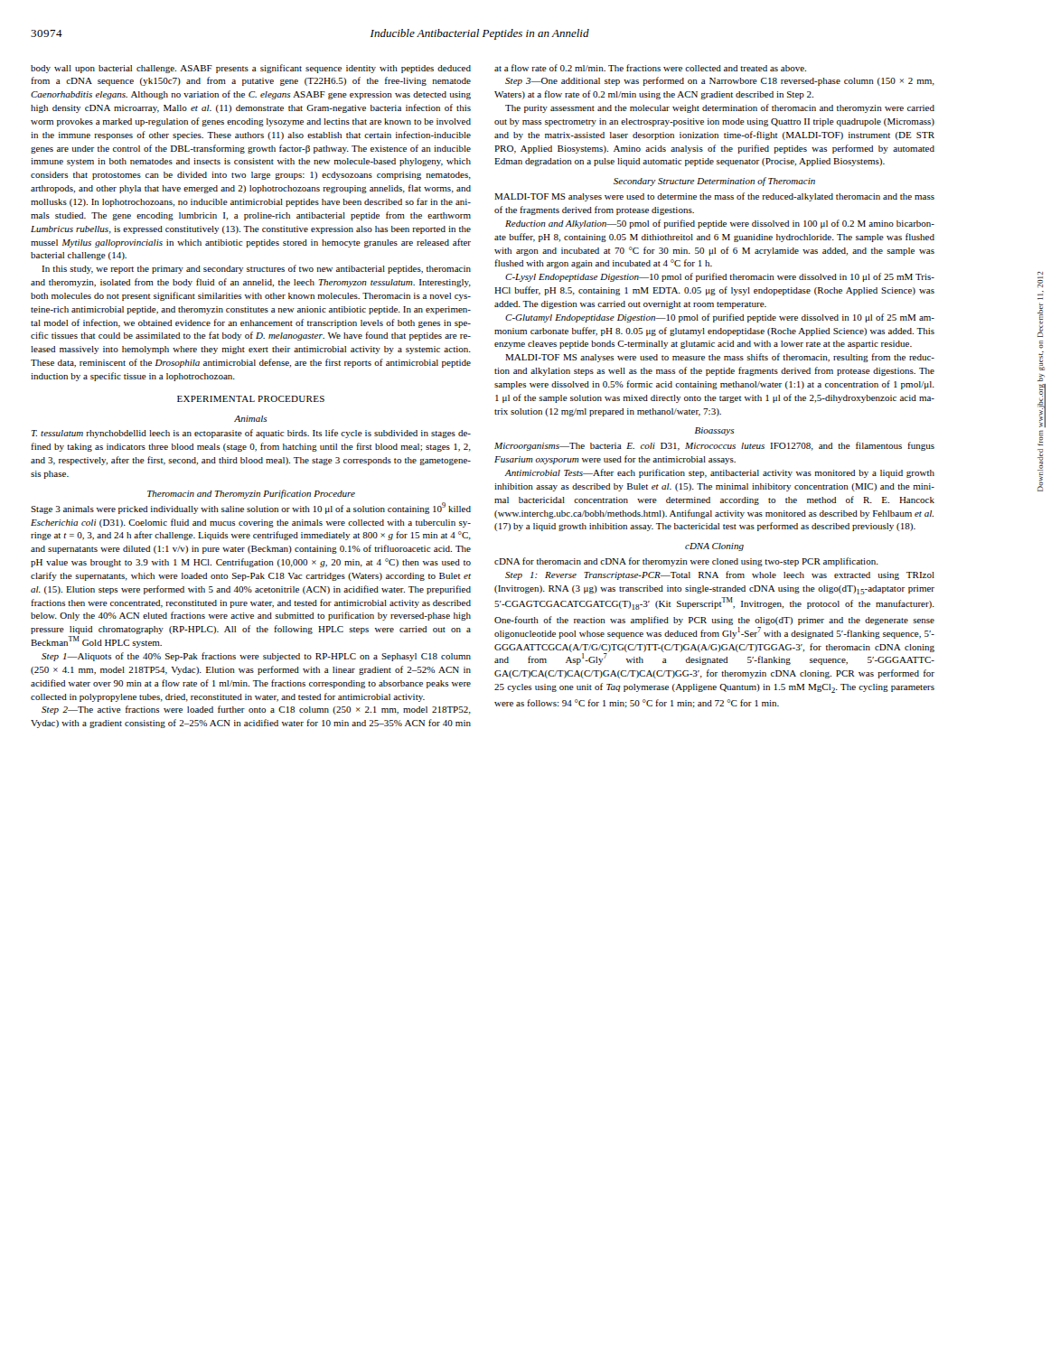30974 Inducible Antibacterial Peptides in an Annelid
Downloaded from www.jbc.org by guest, on December 11, 2012
body wall upon bacterial challenge. ASABF presents a significant sequence identity with peptides deduced from a cDNA sequence (yk150c7) and from a putative gene (T22H6.5) of the free-living nematode Caenorhabditis elegans. Although no variation of the C. elegans ASABF gene expression was detected using high density cDNA microarray, Mallo et al. (11) demonstrate that Gram-negative bacteria infection of this worm provokes a marked up-regulation of genes encoding lysozyme and lectins that are known to be involved in the immune responses of other species. These authors (11) also establish that certain infection-inducible genes are under the control of the DBL-transforming growth factor-β pathway. The existence of an inducible immune system in both nematodes and insects is consistent with the new molecule-based phylogeny, which considers that protostomes can be divided into two large groups: 1) ecdysozoans comprising nematodes, arthropods, and other phyla that have emerged and 2) lophotrochozoans regrouping annelids, flat worms, and mollusks (12). In lophotrochozoans, no inducible antimicrobial peptides have been described so far in the animals studied. The gene encoding lumbricin I, a proline-rich antibacterial peptide from the earthworm Lumbricus rubellus, is expressed constitutively (13). The constitutive expression also has been reported in the mussel Mytilus galloprovincialis in which antibiotic peptides stored in hemocyte granules are released after bacterial challenge (14).
In this study, we report the primary and secondary structures of two new antibacterial peptides, theromacin and theromyzin, isolated from the body fluid of an annelid, the leech Theromyzon tessulatum. Interestingly, both molecules do not present significant similarities with other known molecules. Theromacin is a novel cysteine-rich antimicrobial peptide, and theromyzin constitutes a new anionic antibiotic peptide. In an experimental model of infection, we obtained evidence for an enhancement of transcription levels of both genes in specific tissues that could be assimilated to the fat body of D. melanogaster. We have found that peptides are released massively into hemolymph where they might exert their antimicrobial activity by a systemic action. These data, reminiscent of the Drosophila antimicrobial defense, are the first reports of antimicrobial peptide induction by a specific tissue in a lophotrochozoan.
EXPERIMENTAL PROCEDURES
Animals
T. tessulatum rhynchobdellid leech is an ectoparasite of aquatic birds. Its life cycle is subdivided in stages defined by taking as indicators three blood meals (stage 0, from hatching until the first blood meal; stages 1, 2, and 3, respectively, after the first, second, and third blood meal). The stage 3 corresponds to the gametogenesis phase.
Theromacin and Theromyzin Purification Procedure
Stage 3 animals were pricked individually with saline solution or with 10 μl of a solution containing 109 killed Escherichia coli (D31). Coelomic fluid and mucus covering the animals were collected with a tuberculin syringe at t = 0, 3, and 24 h after challenge. Liquids were centrifuged immediately at 800 × g for 15 min at 4 °C, and supernatants were diluted (1:1 v/v) in pure water (Beckman) containing 0.1% of trifluoroacetic acid. The pH value was brought to 3.9 with 1 M HCl. Centrifugation (10,000 × g, 20 min, at 4 °C) then was used to clarify the supernatants, which were loaded onto Sep-Pak C18 Vac cartridges (Waters) according to Bulet et al. (15). Elution steps were performed with 5 and 40% acetonitrile (ACN) in acidified water. The prepurified fractions then were concentrated, reconstituted in pure water, and tested for antimicrobial activity as described below. Only the 40% ACN eluted fractions were active and submitted to purification by reversed-phase high pressure liquid chromatography (RP-HPLC). All of the following HPLC steps were carried out on a BeckmanTM Gold HPLC system.
Step 1—Aliquots of the 40% Sep-Pak fractions were subjected to RP-HPLC on a Sephasyl C18 column (250 × 4.1 mm, model 218TP54, Vydac). Elution was performed with a linear gradient of 2–52% ACN in acidified water over 90 min at a flow rate of 1 ml/min. The fractions corresponding to absorbance peaks were collected in polypropylene tubes, dried, reconstituted in water, and tested for antimicrobial activity.
Step 2—The active fractions were loaded further onto a C18 column (250 × 2.1 mm, model 218TP52, Vydac) with a gradient consisting of 2–25% ACN in acidified water for 10 min and 25–35% ACN for 40 min at a flow rate of 0.2 ml/min. The fractions were collected and treated as above.
Step 3—One additional step was performed on a Narrowbore C18 reversed-phase column (150 × 2 mm, Waters) at a flow rate of 0.2 ml/min using the ACN gradient described in Step 2.
The purity assessment and the molecular weight determination of theromacin and theromyzin were carried out by mass spectrometry in an electrospray-positive ion mode using Quattro II triple quadrupole (Micromass) and by the matrix-assisted laser desorption ionization time-of-flight (MALDI-TOF) instrument (DE STR PRO, Applied Biosystems). Amino acids analysis of the purified peptides was performed by automated Edman degradation on a pulse liquid automatic peptide sequenator (Procise, Applied Biosystems).
Secondary Structure Determination of Theromacin
MALDI-TOF MS analyses were used to determine the mass of the reduced-alkylated theromacin and the mass of the fragments derived from protease digestions.
Reduction and Alkylation—50 pmol of purified peptide were dissolved in 100 μl of 0.2 M amino bicarbonate buffer, pH 8, containing 0.05 M dithiothreitol and 6 M guanidine hydrochloride. The sample was flushed with argon and incubated at 70 °C for 30 min. 50 μl of 6 M acrylamide was added, and the sample was flushed with argon again and incubated at 4 °C for 1 h.
C-Lysyl Endopeptidase Digestion—10 pmol of purified theromacin were dissolved in 10 μl of 25 mM Tris-HCl buffer, pH 8.5, containing 1 mM EDTA. 0.05 μg of lysyl endopeptidase (Roche Applied Science) was added. The digestion was carried out overnight at room temperature.
C-Glutamyl Endopeptidase Digestion—10 pmol of purified peptide were dissolved in 10 μl of 25 mM ammonium carbonate buffer, pH 8. 0.05 μg of glutamyl endopeptidase (Roche Applied Science) was added. This enzyme cleaves peptide bonds C-terminally at glutamic acid and with a lower rate at the aspartic residue.
MALDI-TOF MS analyses were used to measure the mass shifts of theromacin, resulting from the reduction and alkylation steps as well as the mass of the peptide fragments derived from protease digestions. The samples were dissolved in 0.5% formic acid containing methanol/water (1:1) at a concentration of 1 pmol/μl. 1 μl of the sample solution was mixed directly onto the target with 1 μl of the 2,5-dihydroxybenzoic acid matrix solution (12 mg/ml prepared in methanol/water, 7:3).
Bioassays
Microorganisms—The bacteria E. coli D31, Micrococcus luteus IFO12708, and the filamentous fungus Fusarium oxysporum were used for the antimicrobial assays.
Antimicrobial Tests—After each purification step, antibacterial activity was monitored by a liquid growth inhibition assay as described by Bulet et al. (15). The minimal inhibitory concentration (MIC) and the minimal bactericidal concentration were determined according to the method of R. E. Hancock (www.interchg.ubc.ca/bobh/methods.html). Antifungal activity was monitored as described by Fehlbaum et al. (17) by a liquid growth inhibition assay. The bactericidal test was performed as described previously (18).
cDNA Cloning
cDNA for theromacin and cDNA for theromyzin were cloned using two-step PCR amplification.
Step 1: Reverse Transcriptase-PCR—Total RNA from whole leech was extracted using TRIzol (Invitrogen). RNA (3 μg) was transcribed into single-stranded cDNA using the oligo(dT)15-adaptator primer 5′-CGAGTCGACATCGATCG(T)18-3′ (Kit SuperscriptTM, Invitrogen, the protocol of the manufacturer). One-fourth of the reaction was amplified by PCR using the oligo(dT) primer and the degenerate sense oligonucleotide pool whose sequence was deduced from Gly1-Ser7 with a designated 5′-flanking sequence, 5′-GGGAATTCGCA(A/T/G/C)TG(C/T)TT-(C/T)GA(A/G)GA(C/T)TGGAG-3′, for theromacin cDNA cloning and from Asp1-Gly7 with a designated 5′-flanking sequence, 5′-GGGAATTC-GA(C/T)CA(C/T)CA(C/T)GA(C/T)CA(C/T)GG-3′, for theromyzin cDNA cloning. PCR was performed for 25 cycles using one unit of Taq polymerase (Appligene Quantum) in 1.5 mM MgCl2. The cycling parameters were as follows: 94 °C for 1 min; 50 °C for 1 min; and 72 °C for 1 min.